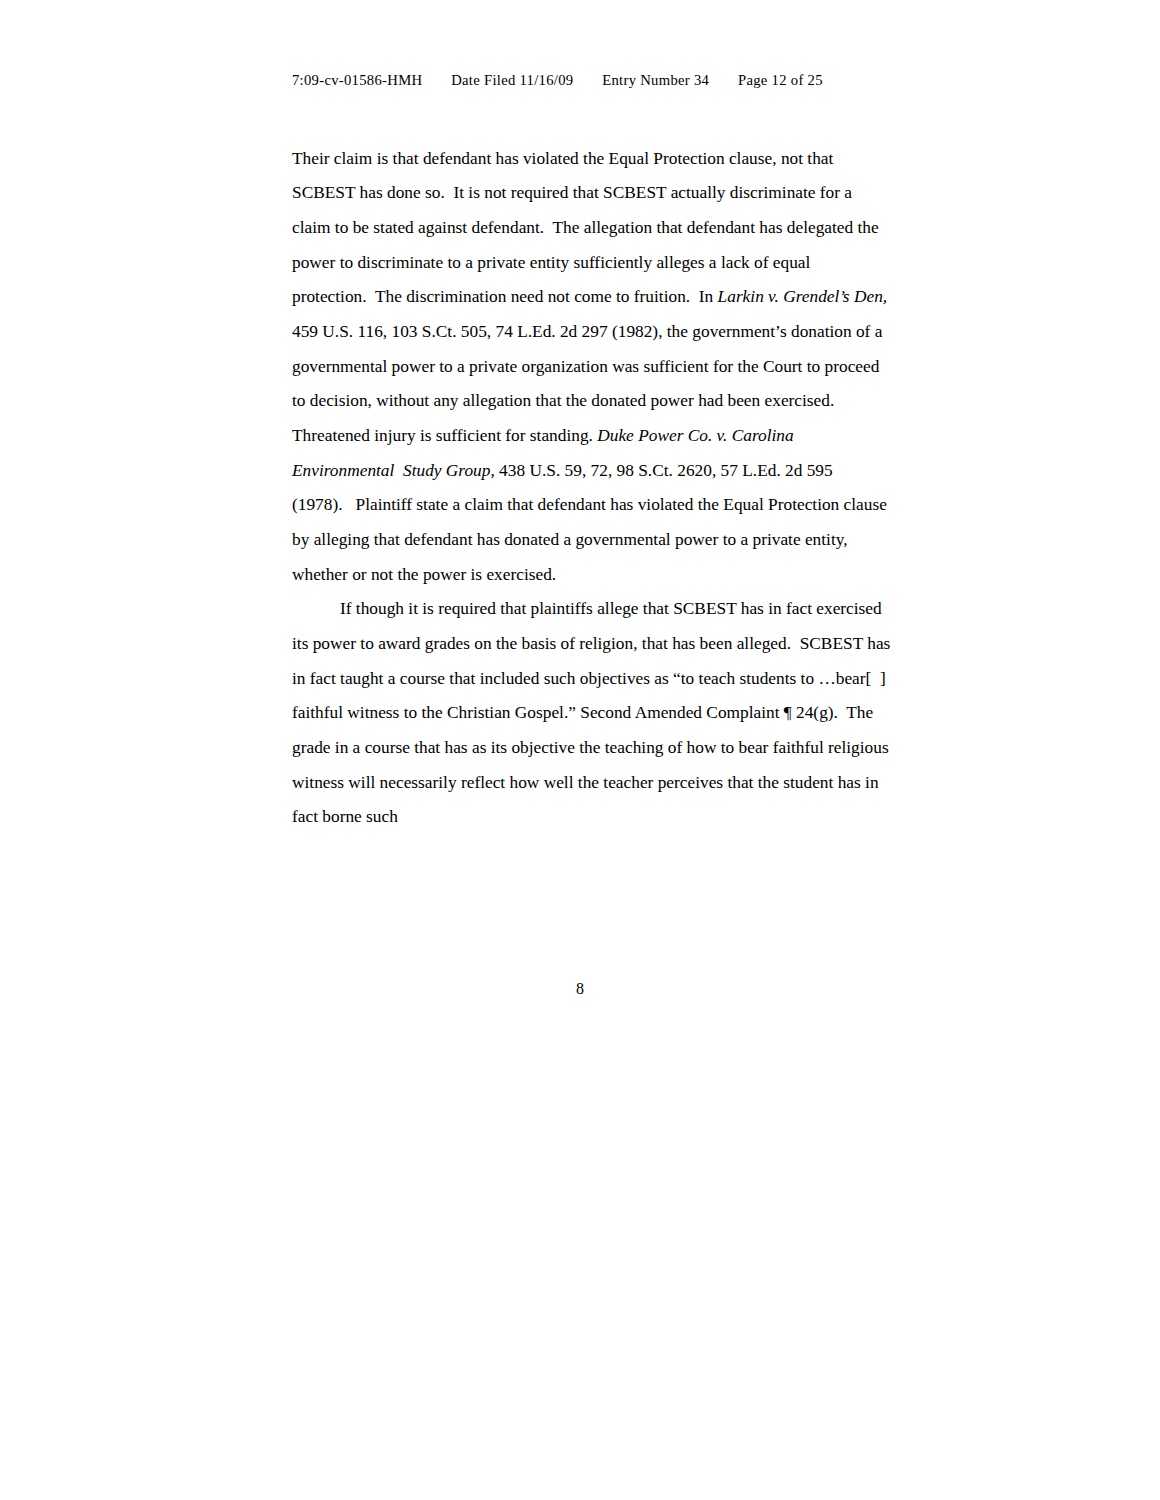7:09-cv-01586-HMH Date Filed 11/16/09 Entry Number 34 Page 12 of 25
Their claim is that defendant has violated the Equal Protection clause, not that SCBEST has done so. It is not required that SCBEST actually discriminate for a claim to be stated against defendant. The allegation that defendant has delegated the power to discriminate to a private entity sufficiently alleges a lack of equal protection. The discrimination need not come to fruition. In Larkin v. Grendel’s Den, 459 U.S. 116, 103 S.Ct. 505, 74 L.Ed. 2d 297 (1982), the government’s donation of a governmental power to a private organization was sufficient for the Court to proceed to decision, without any allegation that the donated power had been exercised. Threatened injury is sufficient for standing. Duke Power Co. v. Carolina Environmental Study Group, 438 U.S. 59, 72, 98 S.Ct. 2620, 57 L.Ed. 2d 595 (1978). Plaintiff state a claim that defendant has violated the Equal Protection clause by alleging that defendant has donated a governmental power to a private entity, whether or not the power is exercised.
If though it is required that plaintiffs allege that SCBEST has in fact exercised its power to award grades on the basis of religion, that has been alleged. SCBEST has in fact taught a course that included such objectives as “to teach students to …bear[ ] faithful witness to the Christian Gospel.” Second Amended Complaint ¶ 24(g). The grade in a course that has as its objective the teaching of how to bear faithful religious witness will necessarily reflect how well the teacher perceives that the student has in fact borne such
8